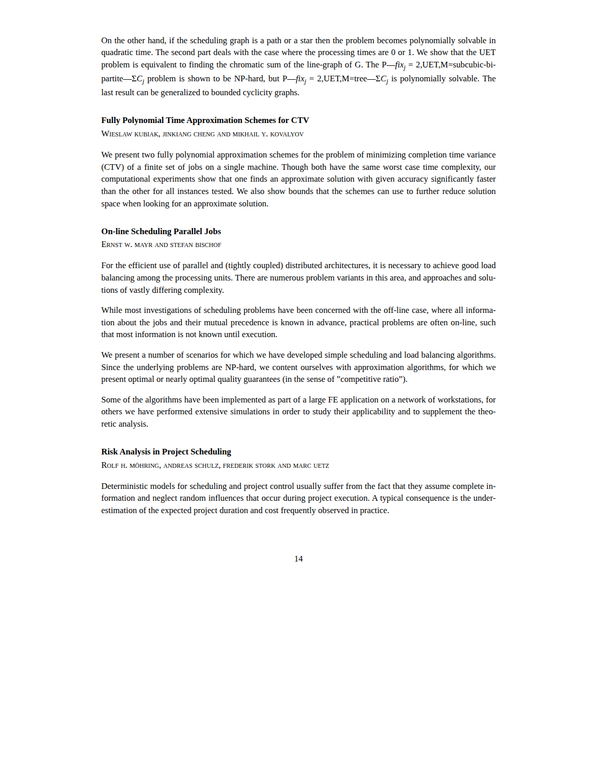On the other hand, if the scheduling graph is a path or a star then the problem becomes polynomially solvable in quadratic time. The second part deals with the case where the processing times are 0 or 1. We show that the UET problem is equivalent to finding the chromatic sum of the line-graph of G. The P—fixj = 2,UET,M=subcubic-bipartite—ΣCj problem is shown to be NP-hard, but P—fixj = 2,UET,M=tree—ΣCj is polynomially solvable. The last result can be generalized to bounded cyclicity graphs.
Fully Polynomial Time Approximation Schemes for CTV
Wieslaw Kubiak, Jinkiang Cheng and Mikhail Y. Kovalyov
We present two fully polynomial approximation schemes for the problem of minimizing completion time variance (CTV) of a finite set of jobs on a single machine. Though both have the same worst case time complexity, our computational experiments show that one finds an approximate solution with given accuracy significantly faster than the other for all instances tested. We also show bounds that the schemes can use to further reduce solution space when looking for an approximate solution.
On-line Scheduling Parallel Jobs
Ernst W. Mayr and Stefan Bischof
For the efficient use of parallel and (tightly coupled) distributed architectures, it is necessary to achieve good load balancing among the processing units. There are numerous problem variants in this area, and approaches and solutions of vastly differing complexity.
While most investigations of scheduling problems have been concerned with the off-line case, where all information about the jobs and their mutual precedence is known in advance, practical problems are often on-line, such that most information is not known until execution.
We present a number of scenarios for which we have developed simple scheduling and load balancing algorithms. Since the underlying problems are NP-hard, we content ourselves with approximation algorithms, for which we present optimal or nearly optimal quality guarantees (in the sense of ”competitive ratio”).
Some of the algorithms have been implemented as part of a large FE application on a network of workstations, for others we have performed extensive simulations in order to study their applicability and to supplement the theoretic analysis.
Risk Analysis in Project Scheduling
Rolf H. Möhring, Andreas Schulz, Frederik Stork and Marc Uetz
Deterministic models for scheduling and project control usually suffer from the fact that they assume complete information and neglect random influences that occur during project execution. A typical consequence is the underestimation of the expected project duration and cost frequently observed in practice.
14